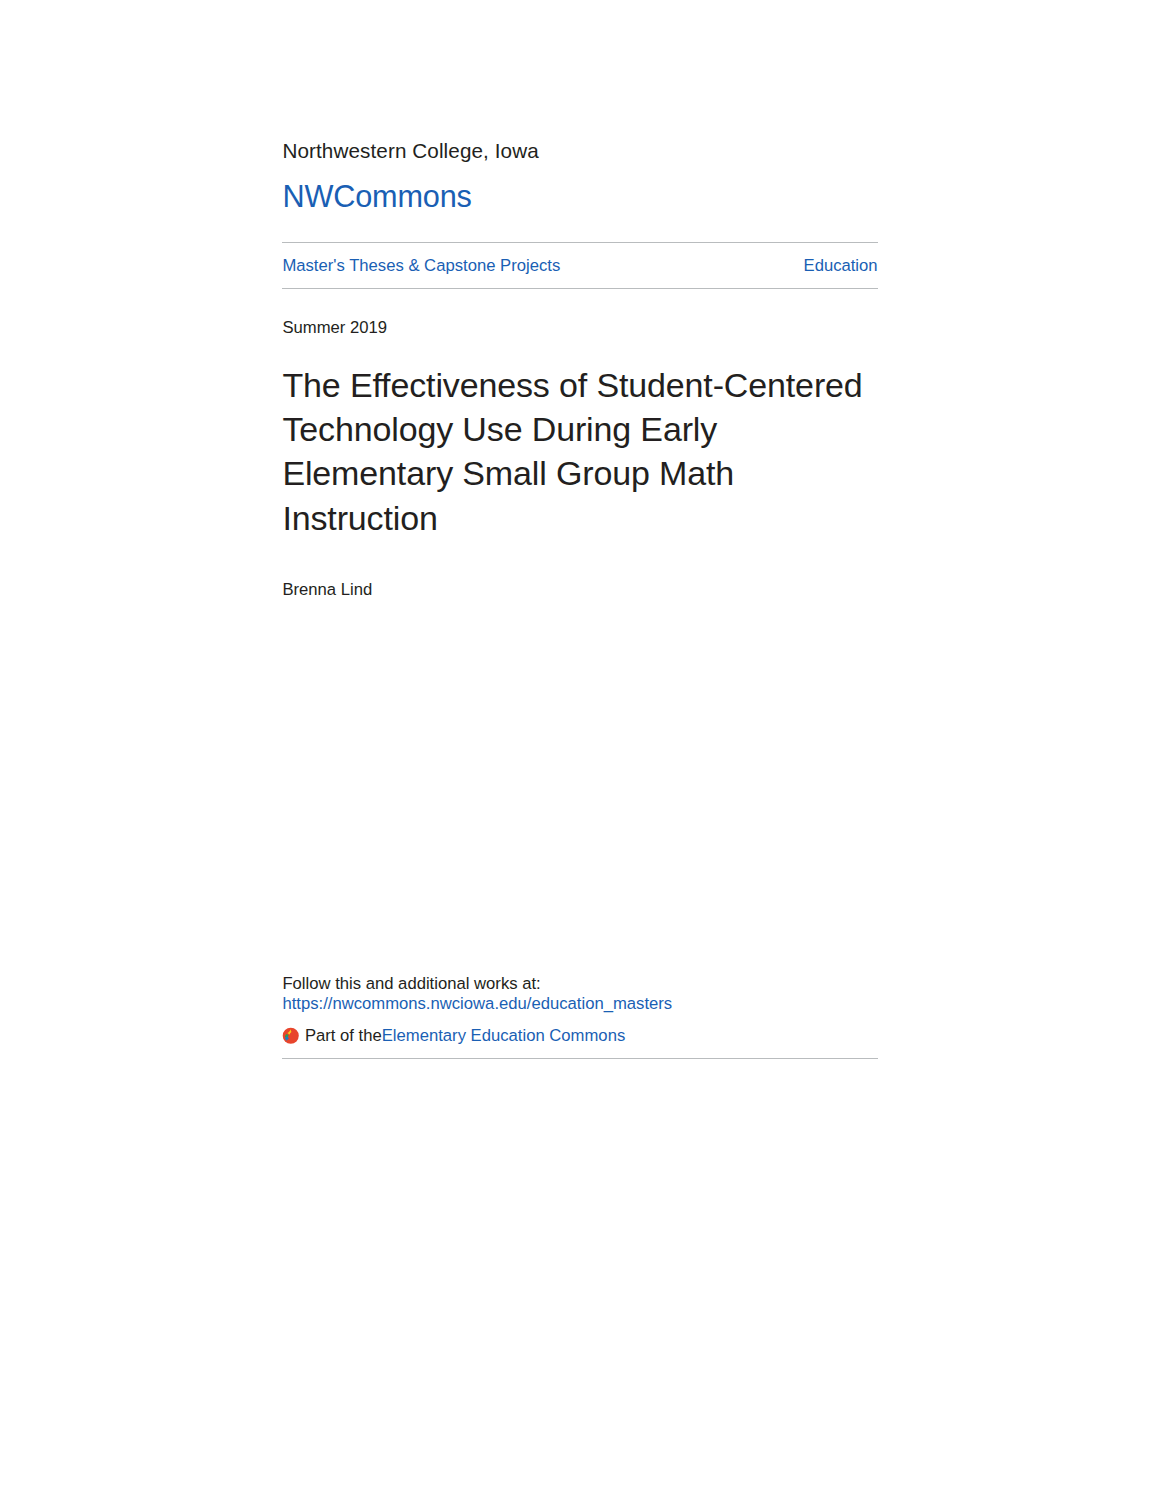Northwestern College, Iowa
NWCommons
Master's Theses & Capstone Projects Education
Summer 2019
The Effectiveness of Student-Centered Technology Use During Early Elementary Small Group Math Instruction
Brenna Lind
Follow this and additional works at: https://nwcommons.nwciowa.edu/education_masters
Part of the Elementary Education Commons